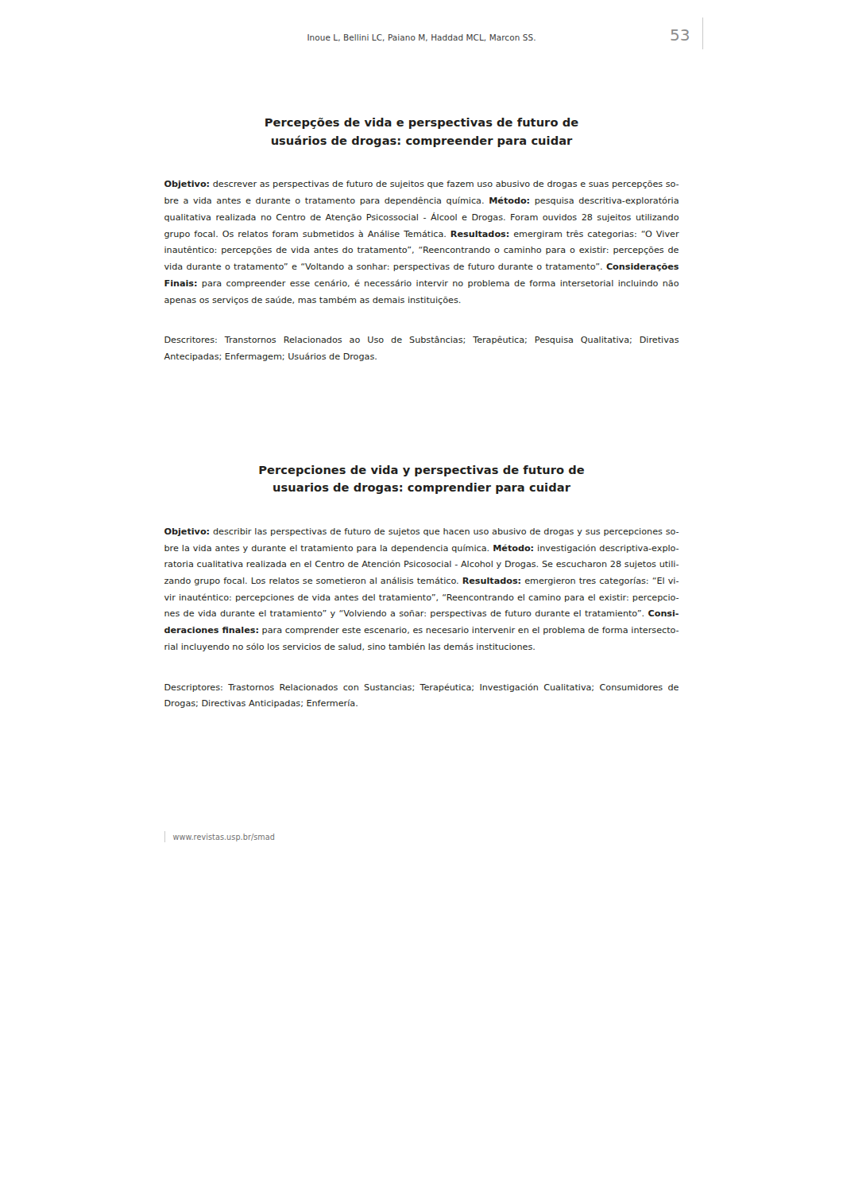Inoue L, Bellini LC, Paiano M, Haddad MCL, Marcon SS.
53
Percepções de vida e perspectivas de futuro de
usuários de drogas: compreender para cuidar
Objetivo: descrever as perspectivas de futuro de sujeitos que fazem uso abusivo de drogas e suas percepções sobre a vida antes e durante o tratamento para dependência química. Método: pesquisa descritiva-exploratória qualitativa realizada no Centro de Atenção Psicossocial - Álcool e Drogas. Foram ouvidos 28 sujeitos utilizando grupo focal. Os relatos foram submetidos à Análise Temática. Resultados: emergiram três categorias: “O Viver inautêntico: percepções de vida antes do tratamento”, “Reencontrando o caminho para o existir: percepções de vida durante o tratamento” e “Voltando a sonhar: perspectivas de futuro durante o tratamento”. Considerações Finais: para compreender esse cenário, é necessário intervir no problema de forma intersetorial incluindo não apenas os serviços de saúde, mas também as demais instituições.
Descritores: Transtornos Relacionados ao Uso de Substâncias; Terapêutica; Pesquisa Qualitativa; Diretivas Antecipadas; Enfermagem; Usuários de Drogas.
Percepciones de vida y perspectivas de futuro de
usuarios de drogas: comprendier para cuidar
Objetivo: describir las perspectivas de futuro de sujetos que hacen uso abusivo de drogas y sus percepciones sobre la vida antes y durante el tratamiento para la dependencia química. Método: investigación descriptiva-exploratoria cualitativa realizada en el Centro de Atención Psicosocial - Alcohol y Drogas. Se escucharon 28 sujetos utilizando grupo focal. Los relatos se sometieron al análisis temático. Resultados: emergieron tres categorías: “El vivir inauténtico: percepciones de vida antes del tratamiento”, “Reencontrando el camino para el existir: percepciones de vida durante el tratamiento” y “Volviendo a soñar: perspectivas de futuro durante el tratamiento”. Consideraciones finales: para comprender este escenario, es necesario intervenir en el problema de forma intersectorial incluyendo no sólo los servicios de salud, sino también las demás instituciones.
Descriptores: Trastornos Relacionados con Sustancias; Terapéutica; Investigación Cualitativa; Consumidores de Drogas; Directivas Anticipadas; Enfermería.
www.revistas.usp.br/smad